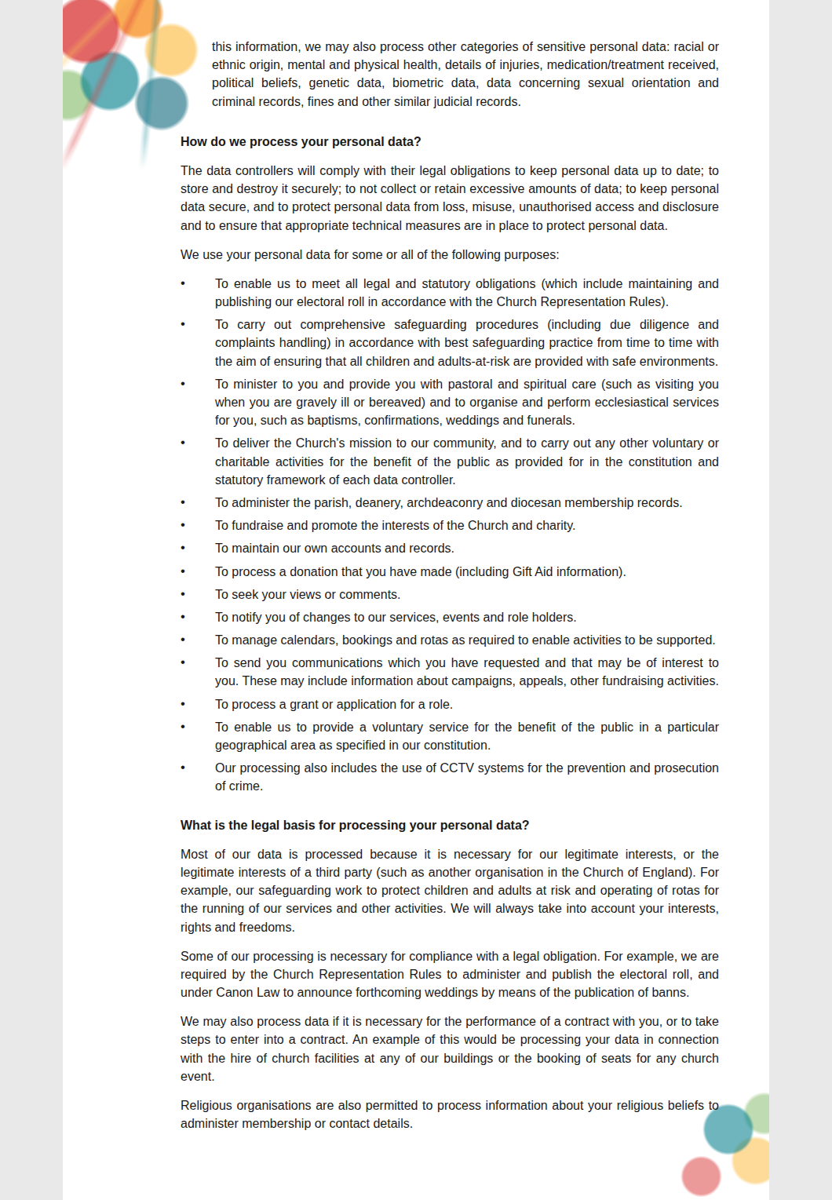this information, we may also process other categories of sensitive personal data: racial or ethnic origin, mental and physical health, details of injuries, medication/treatment received, political beliefs, genetic data, biometric data, data concerning sexual orientation and criminal records, fines and other similar judicial records.
How do we process your personal data?
The data controllers will comply with their legal obligations to keep personal data up to date; to store and destroy it securely; to not collect or retain excessive amounts of data; to keep personal data secure, and to protect personal data from loss, misuse, unauthorised access and disclosure and to ensure that appropriate technical measures are in place to protect personal data.
We use your personal data for some or all of the following purposes:
To enable us to meet all legal and statutory obligations (which include maintaining and publishing our electoral roll in accordance with the Church Representation Rules).
To carry out comprehensive safeguarding procedures (including due diligence and complaints handling) in accordance with best safeguarding practice from time to time with the aim of ensuring that all children and adults-at-risk are provided with safe environments.
To minister to you and provide you with pastoral and spiritual care (such as visiting you when you are gravely ill or bereaved) and to organise and perform ecclesiastical services for you, such as baptisms, confirmations, weddings and funerals.
To deliver the Church's mission to our community, and to carry out any other voluntary or charitable activities for the benefit of the public as provided for in the constitution and statutory framework of each data controller.
To administer the parish, deanery, archdeaconry and diocesan membership records.
To fundraise and promote the interests of the Church and charity.
To maintain our own accounts and records.
To process a donation that you have made (including Gift Aid information).
To seek your views or comments.
To notify you of changes to our services, events and role holders.
To manage calendars, bookings and rotas as required to enable activities to be supported.
To send you communications which you have requested and that may be of interest to you. These may include information about campaigns, appeals, other fundraising activities.
To process a grant or application for a role.
To enable us to provide a voluntary service for the benefit of the public in a particular geographical area as specified in our constitution.
Our processing also includes the use of CCTV systems for the prevention and prosecution of crime.
What is the legal basis for processing your personal data?
Most of our data is processed because it is necessary for our legitimate interests, or the legitimate interests of a third party (such as another organisation in the Church of England). For example, our safeguarding work to protect children and adults at risk and operating of rotas for the running of our services and other activities. We will always take into account your interests, rights and freedoms.
Some of our processing is necessary for compliance with a legal obligation. For example, we are required by the Church Representation Rules to administer and publish the electoral roll, and under Canon Law to announce forthcoming weddings by means of the publication of banns.
We may also process data if it is necessary for the performance of a contract with you, or to take steps to enter into a contract. An example of this would be processing your data in connection with the hire of church facilities at any of our buildings or the booking of seats for any church event.
Religious organisations are also permitted to process information about your religious beliefs to administer membership or contact details.